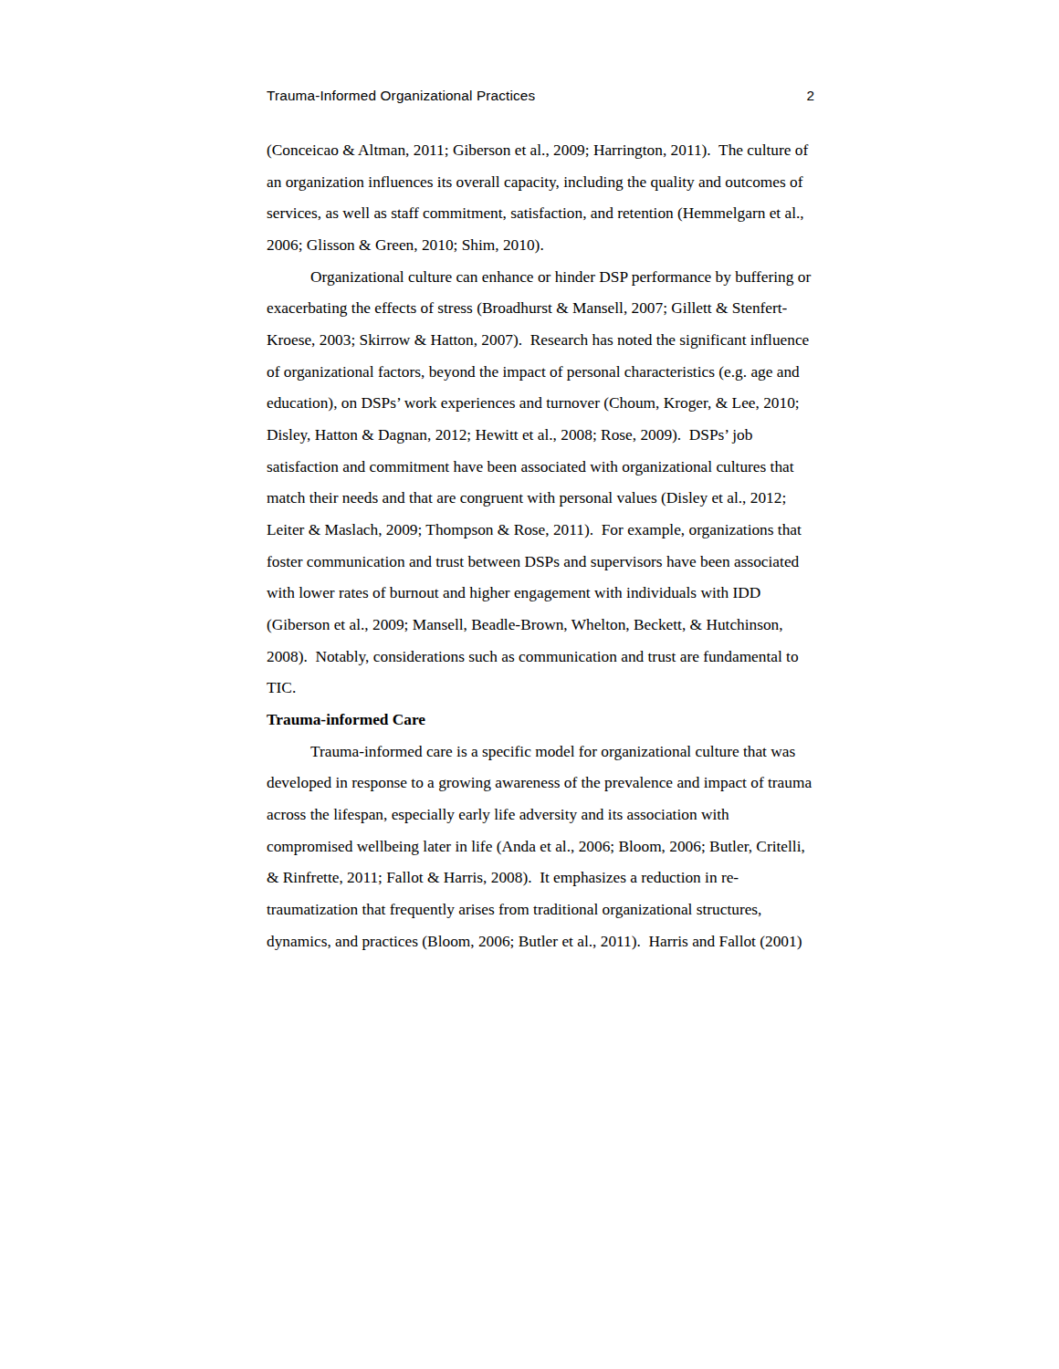Trauma-Informed Organizational Practices 2
(Conceicao & Altman, 2011; Giberson et al., 2009; Harrington, 2011). The culture of an organization influences its overall capacity, including the quality and outcomes of services, as well as staff commitment, satisfaction, and retention (Hemmelgarn et al., 2006; Glisson & Green, 2010; Shim, 2010).
Organizational culture can enhance or hinder DSP performance by buffering or exacerbating the effects of stress (Broadhurst & Mansell, 2007; Gillett & Stenfert-Kroese, 2003; Skirrow & Hatton, 2007). Research has noted the significant influence of organizational factors, beyond the impact of personal characteristics (e.g. age and education), on DSPs’ work experiences and turnover (Choum, Kroger, & Lee, 2010; Disley, Hatton & Dagnan, 2012; Hewitt et al., 2008; Rose, 2009). DSPs’ job satisfaction and commitment have been associated with organizational cultures that match their needs and that are congruent with personal values (Disley et al., 2012; Leiter & Maslach, 2009; Thompson & Rose, 2011). For example, organizations that foster communication and trust between DSPs and supervisors have been associated with lower rates of burnout and higher engagement with individuals with IDD (Giberson et al., 2009; Mansell, Beadle-Brown, Whelton, Beckett, & Hutchinson, 2008). Notably, considerations such as communication and trust are fundamental to TIC.
Trauma-informed Care
Trauma-informed care is a specific model for organizational culture that was developed in response to a growing awareness of the prevalence and impact of trauma across the lifespan, especially early life adversity and its association with compromised wellbeing later in life (Anda et al., 2006; Bloom, 2006; Butler, Critelli, & Rinfrette, 2011; Fallot & Harris, 2008). It emphasizes a reduction in re-traumatization that frequently arises from traditional organizational structures, dynamics, and practices (Bloom, 2006; Butler et al., 2011). Harris and Fallot (2001)